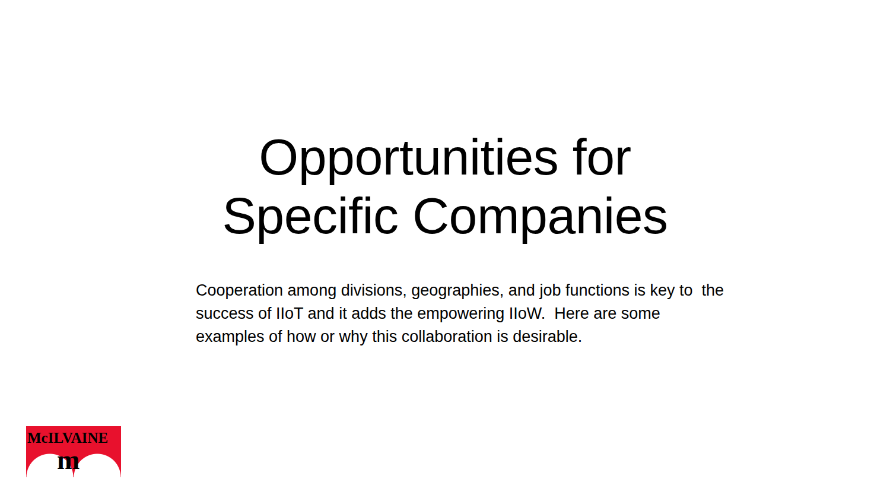Opportunities for Specific Companies
Cooperation among divisions, geographies, and job functions is key to the success of IIoT and it adds the empowering IIoW. Here are some examples of how or why this collaboration is desirable.
McILVAINE m